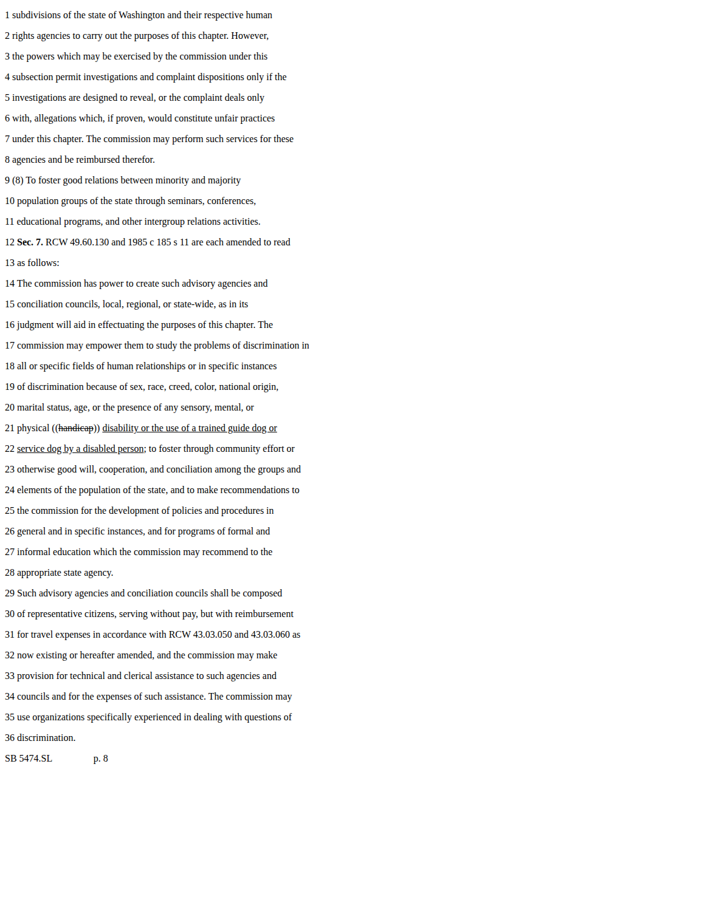1 subdivisions of the state of Washington and their respective human
2 rights agencies to carry out the purposes of this chapter. However,
3 the powers which may be exercised by the commission under this
4 subsection permit investigations and complaint dispositions only if the
5 investigations are designed to reveal, or the complaint deals only
6 with, allegations which, if proven, would constitute unfair practices
7 under this chapter. The commission may perform such services for these
8 agencies and be reimbursed therefor.
9 (8) To foster good relations between minority and majority
10 population groups of the state through seminars, conferences,
11 educational programs, and other intergroup relations activities.
12 Sec. 7. RCW 49.60.130 and 1985 c 185 s 11 are each amended to read
13 as follows:
14 The commission has power to create such advisory agencies and
15 conciliation councils, local, regional, or state-wide, as in its
16 judgment will aid in effectuating the purposes of this chapter. The
17 commission may empower them to study the problems of discrimination in
18 all or specific fields of human relationships or in specific instances
19 of discrimination because of sex, race, creed, color, national origin,
20 marital status, age, or the presence of any sensory, mental, or
21 physical ((handicap)) disability or the use of a trained guide dog or
22 service dog by a disabled person; to foster through community effort or
23 otherwise good will, cooperation, and conciliation among the groups and
24 elements of the population of the state, and to make recommendations to
25 the commission for the development of policies and procedures in
26 general and in specific instances, and for programs of formal and
27 informal education which the commission may recommend to the
28 appropriate state agency.
29 Such advisory agencies and conciliation councils shall be composed
30 of representative citizens, serving without pay, but with reimbursement
31 for travel expenses in accordance with RCW 43.03.050 and 43.03.060 as
32 now existing or hereafter amended, and the commission may make
33 provision for technical and clerical assistance to such agencies and
34 councils and for the expenses of such assistance. The commission may
35 use organizations specifically experienced in dealing with questions of
36 discrimination.
SB 5474.SL p. 8